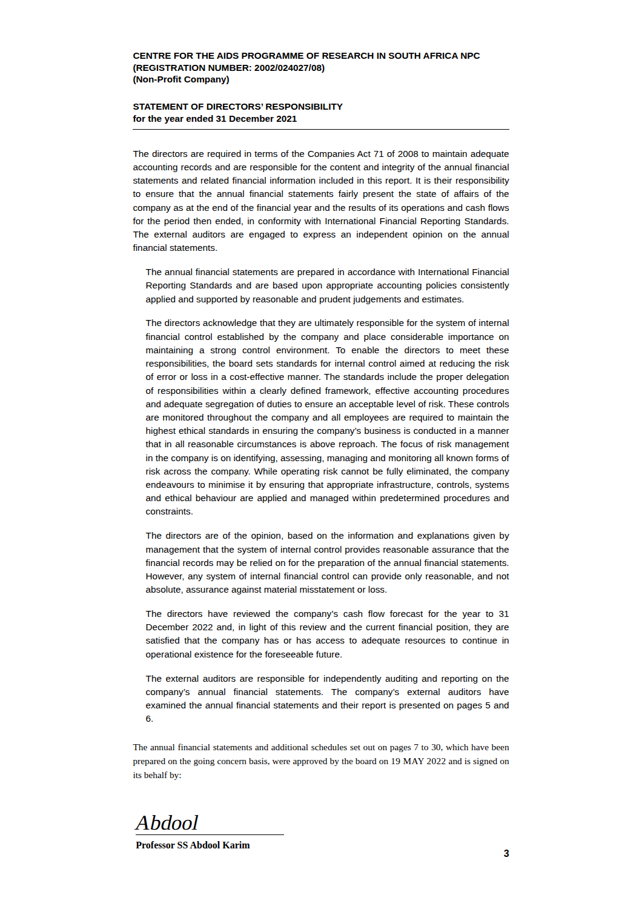CENTRE FOR THE AIDS PROGRAMME OF RESEARCH IN SOUTH AFRICA NPC
(REGISTRATION NUMBER: 2002/024027/08)
(Non-Profit Company)
STATEMENT OF DIRECTORS’ RESPONSIBILITY
for the year ended 31 December 2021
The directors are required in terms of the Companies Act 71 of 2008 to maintain adequate accounting records and are responsible for the content and integrity of the annual financial statements and related financial information included in this report. It is their responsibility to ensure that the annual financial statements fairly present the state of affairs of the company as at the end of the financial year and the results of its operations and cash flows for the period then ended, in conformity with International Financial Reporting Standards. The external auditors are engaged to express an independent opinion on the annual financial statements.
The annual financial statements are prepared in accordance with International Financial Reporting Standards and are based upon appropriate accounting policies consistently applied and supported by reasonable and prudent judgements and estimates.
The directors acknowledge that they are ultimately responsible for the system of internal financial control established by the company and place considerable importance on maintaining a strong control environment. To enable the directors to meet these responsibilities, the board sets standards for internal control aimed at reducing the risk of error or loss in a cost-effective manner. The standards include the proper delegation of responsibilities within a clearly defined framework, effective accounting procedures and adequate segregation of duties to ensure an acceptable level of risk. These controls are monitored throughout the company and all employees are required to maintain the highest ethical standards in ensuring the company’s business is conducted in a manner that in all reasonable circumstances is above reproach. The focus of risk management in the company is on identifying, assessing, managing and monitoring all known forms of risk across the company. While operating risk cannot be fully eliminated, the company endeavours to minimise it by ensuring that appropriate infrastructure, controls, systems and ethical behaviour are applied and managed within predetermined procedures and constraints.
The directors are of the opinion, based on the information and explanations given by management that the system of internal control provides reasonable assurance that the financial records may be relied on for the preparation of the annual financial statements. However, any system of internal financial control can provide only reasonable, and not absolute, assurance against material misstatement or loss.
The directors have reviewed the company’s cash flow forecast for the year to 31 December 2022 and, in light of this review and the current financial position, they are satisfied that the company has or has access to adequate resources to continue in operational existence for the foreseeable future.
The external auditors are responsible for independently auditing and reporting on the company’s annual financial statements. The company’s external auditors have examined the annual financial statements and their report is presented on pages 5 and 6.
The annual financial statements and additional schedules set out on pages 7 to 30, which have been prepared on the going concern basis, were approved by the board on 19 MAY 2022 and is signed on its behalf by:
Abdool
Professor SS Abdool Karim
3